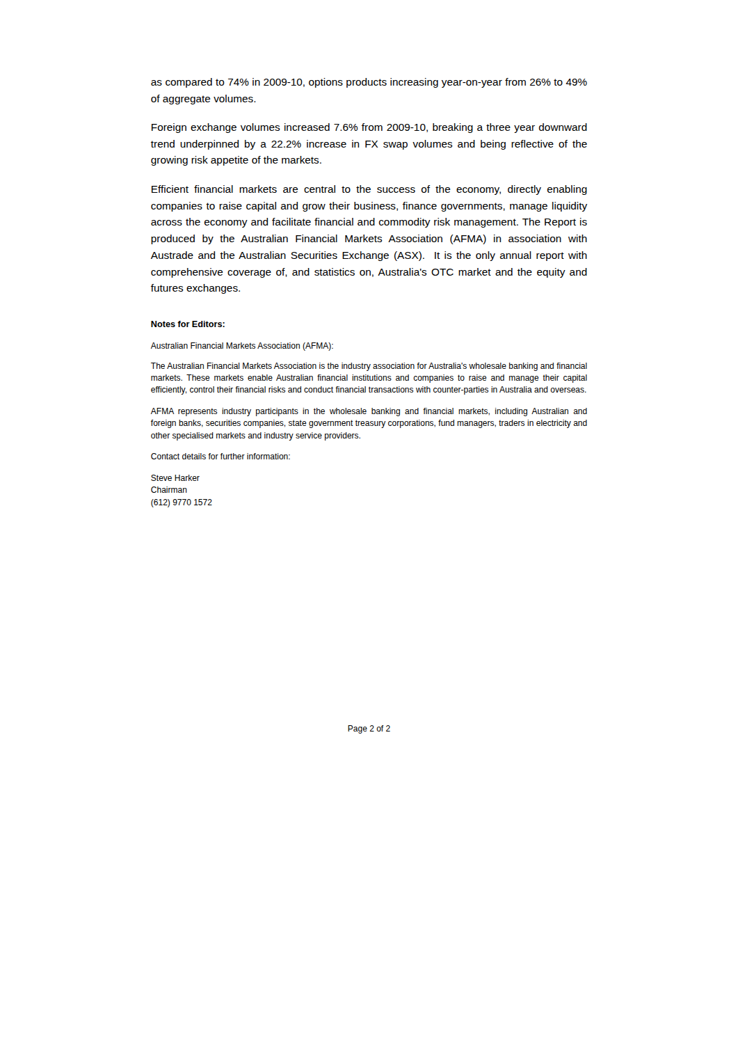as compared to 74% in 2009-10, options products increasing year-on-year from 26% to 49% of aggregate volumes.
Foreign exchange volumes increased 7.6% from 2009-10, breaking a three year downward trend underpinned by a 22.2% increase in FX swap volumes and being reflective of the growing risk appetite of the markets.
Efficient financial markets are central to the success of the economy, directly enabling companies to raise capital and grow their business, finance governments, manage liquidity across the economy and facilitate financial and commodity risk management. The Report is produced by the Australian Financial Markets Association (AFMA) in association with Austrade and the Australian Securities Exchange (ASX). It is the only annual report with comprehensive coverage of, and statistics on, Australia's OTC market and the equity and futures exchanges.
Notes for Editors:
Australian Financial Markets Association (AFMA):
The Australian Financial Markets Association is the industry association for Australia's wholesale banking and financial markets. These markets enable Australian financial institutions and companies to raise and manage their capital efficiently, control their financial risks and conduct financial transactions with counter-parties in Australia and overseas.
AFMA represents industry participants in the wholesale banking and financial markets, including Australian and foreign banks, securities companies, state government treasury corporations, fund managers, traders in electricity and other specialised markets and industry service providers.
Contact details for further information:
Steve Harker
Chairman
(612) 9770 1572
Page 2 of 2